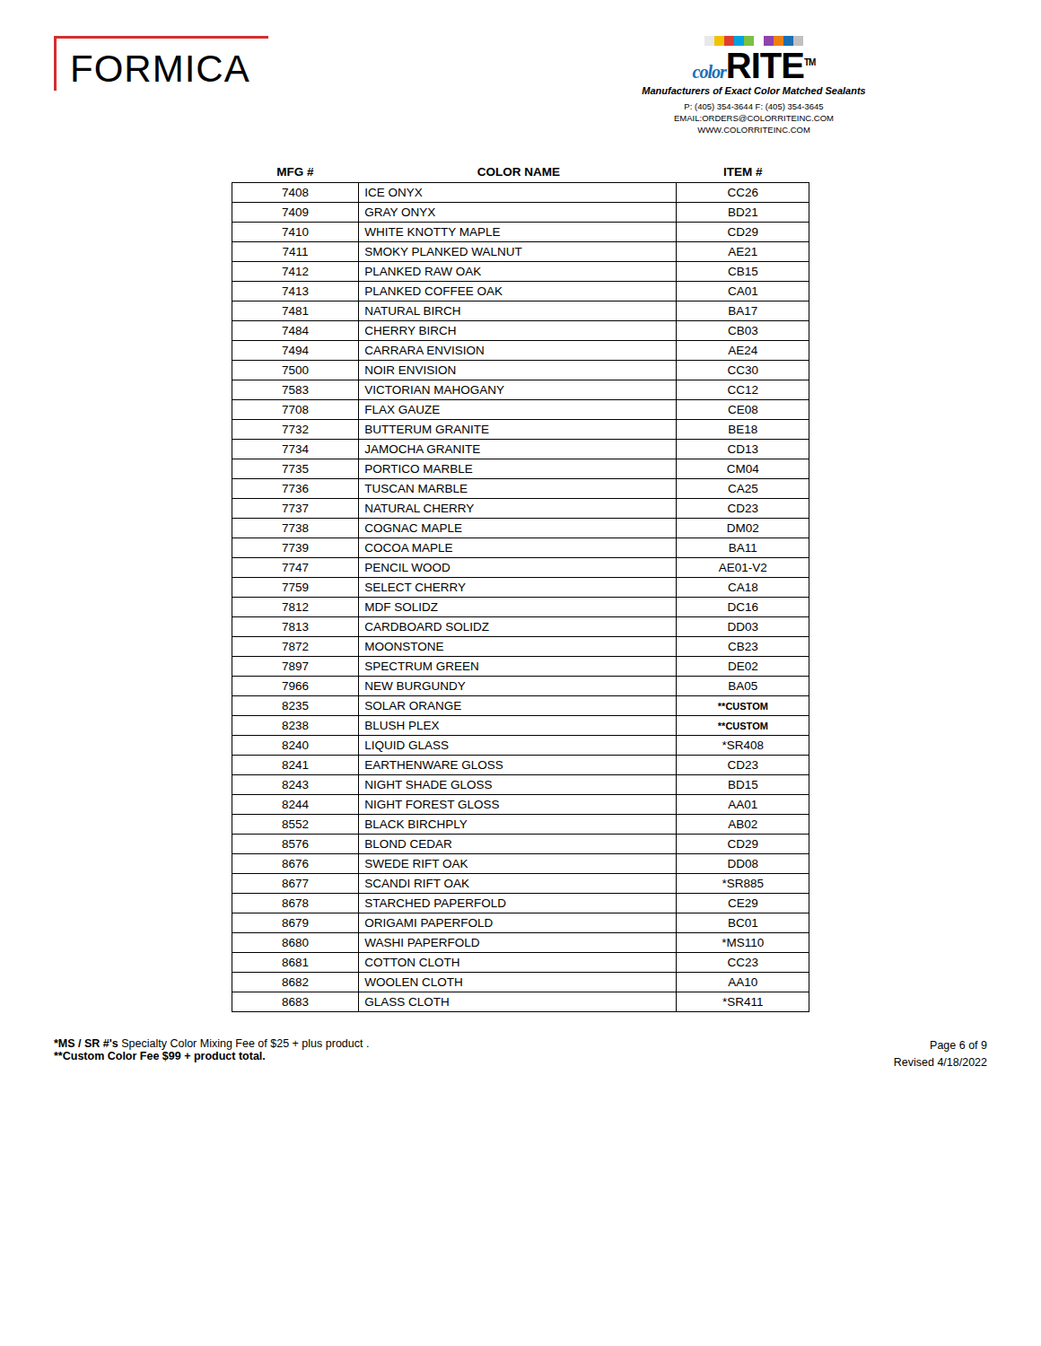FORMICA
color RITETM
Manufacturers of Exact Color Matched Sealants
P: (405) 354-3644 F: (405) 354-3645
EMAIL:ORDERS@COLORRITEINC.COM
WWW.COLORRITEINC.COM
| MFG # | COLOR NAME | ITEM # |
| --- | --- | --- |
| 7408 | ICE ONYX | CC26 |
| 7409 | GRAY ONYX | BD21 |
| 7410 | WHITE KNOTTY MAPLE | CD29 |
| 7411 | SMOKY PLANKED WALNUT | AE21 |
| 7412 | PLANKED RAW OAK | CB15 |
| 7413 | PLANKED COFFEE OAK | CA01 |
| 7481 | NATURAL BIRCH | BA17 |
| 7484 | CHERRY BIRCH | CB03 |
| 7494 | CARRARA ENVISION | AE24 |
| 7500 | NOIR ENVISION | CC30 |
| 7583 | VICTORIAN MAHOGANY | CC12 |
| 7708 | FLAX GAUZE | CE08 |
| 7732 | BUTTERUM GRANITE | BE18 |
| 7734 | JAMOCHA GRANITE | CD13 |
| 7735 | PORTICO MARBLE | CM04 |
| 7736 | TUSCAN MARBLE | CA25 |
| 7737 | NATURAL CHERRY | CD23 |
| 7738 | COGNAC MAPLE | DM02 |
| 7739 | COCOA MAPLE | BA11 |
| 7747 | PENCIL WOOD | AE01-V2 |
| 7759 | SELECT CHERRY | CA18 |
| 7812 | MDF SOLIDZ | DC16 |
| 7813 | CARDBOARD SOLIDZ | DD03 |
| 7872 | MOONSTONE | CB23 |
| 7897 | SPECTRUM GREEN | DE02 |
| 7966 | NEW BURGUNDY | BA05 |
| 8235 | SOLAR ORANGE | **CUSTOM |
| 8238 | BLUSH PLEX | **CUSTOM |
| 8240 | LIQUID GLASS | *SR408 |
| 8241 | EARTHENWARE GLOSS | CD23 |
| 8243 | NIGHT SHADE GLOSS | BD15 |
| 8244 | NIGHT FOREST GLOSS | AA01 |
| 8552 | BLACK BIRCHPLY | AB02 |
| 8576 | BLOND CEDAR | CD29 |
| 8676 | SWEDE RIFT OAK | DD08 |
| 8677 | SCANDI RIFT OAK | *SR885 |
| 8678 | STARCHED PAPERFOLD | CE29 |
| 8679 | ORIGAMI PAPERFOLD | BC01 |
| 8680 | WASHI PAPERFOLD | *MS110 |
| 8681 | COTTON CLOTH | CC23 |
| 8682 | WOOLEN CLOTH | AA10 |
| 8683 | GLASS CLOTH | *SR411 |
*MS / SR #'s Specialty Color Mixing Fee of $25 + plus product .
**Custom Color Fee $99 + product total.
Page 6 of 9
Revised 4/18/2022